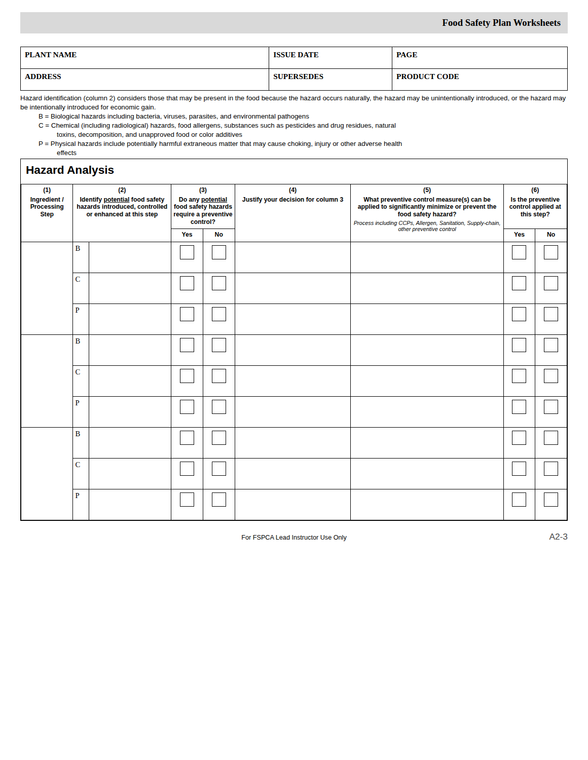Food Safety Plan Worksheets
| PLANT NAME | ISSUE DATE | PAGE |
| ADDRESS | SUPERSEDES | PRODUCT CODE |
Hazard identification (column 2) considers those that may be present in the food because the hazard occurs naturally, the hazard may be unintentionally introduced, or the hazard may be intentionally introduced for economic gain.
B = Biological hazards including bacteria, viruses, parasites, and environmental pathogens
C = Chemical (including radiological) hazards, food allergens, substances such as pesticides and drug residues, natural
toxins, decomposition, and unapproved food or color additives
P = Physical hazards include potentially harmful extraneous matter that may cause choking, injury or other adverse health
effects
Hazard Analysis
| (1) Ingredient / Processing Step | (2) Identify potential food safety hazards introduced, controlled or enhanced at this step | (3) Do any potential food safety hazards require a preventive control? | (4) Justify your decision for column 3 | (5) What preventive control measure(s) can be applied to significantly minimize or prevent the food safety hazard? Process including CCPs, Allergen, Sanitation, Supply-chain, other preventive control | (6) Is the preventive control applied at this step? |
| --- | --- | --- | --- | --- | --- |
| Yes | No | Yes | No |
| | B | | | | | | | |
| C | | | | | | | |
| P | | | | | | | |
| | B | | | | | | | |
| C | | | | | | | |
| P | | | | | | | |
| | B | | | | | | | |
| C | | | | | | | |
| P | | | | | | | |
For FSPCA Lead Instructor Use Only
A2-3